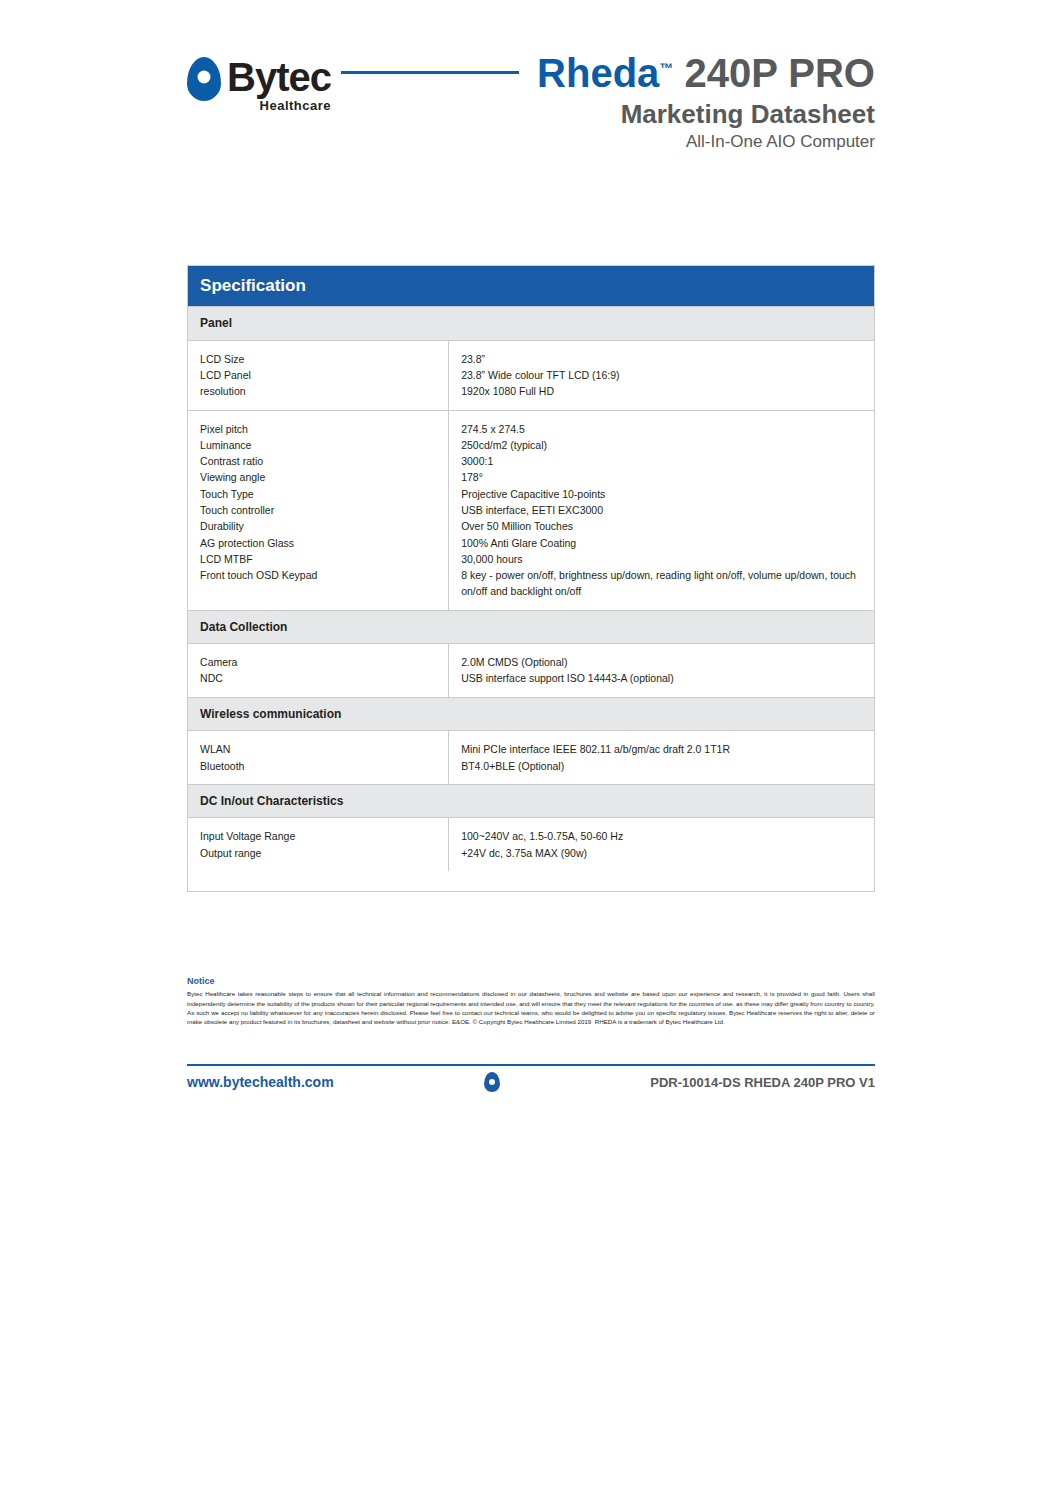Bytec
Healthcare
Rheda™ 240P PRO
Marketing Datasheet
All-In-One AIO Computer
Specification
| Panel |
| LCD Size LCD Panel resolution | 23.8” 23.8” Wide colour TFT LCD (16:9) 1920x 1080 Full HD |
| Pixel pitch Luminance Contrast ratio Viewing angle Touch Type Touch controller Durability AG protection Glass LCD MTBF Front touch OSD Keypad | 274.5 x 274.5 250cd/m2 (typical) 3000:1 178° Projective Capacitive 10-points USB interface, EETI EXC3000 Over 50 Million Touches 100% Anti Glare Coating 30,000 hours 8 key - power on/off, brightness up/down, reading light on/off, volume up/down, touch on/off and backlight on/off |
| Data Collection |
| Camera NDC | 2.0M CMDS (Optional) USB interface support ISO 14443-A (optional) |
| Wireless communication |
| WLAN Bluetooth | Mini PCIe interface IEEE 802.11 a/b/gm/ac draft 2.0 1T1R BT4.0+BLE (Optional) |
| DC In/out Characteristics |
| Input Voltage Range Output range | 100~240V ac, 1.5-0.75A, 50-60 Hz +24V dc, 3.75a MAX (90w) |
Notice
Bytec Healthcare takes reasonable steps to ensure that all technical information and recommendations disclosed in our datasheets, brochures and website are based upon our experience and research, it is provided in good faith. Users shall independently determine the suitability of the products shown for their particular regional requirements and intended use, and will ensure that they meet the relevant regulations for the countries of use, as these may differ greatly from country to country. As such we accept no liability whatsoever for any inaccuracies herein disclosed. Please feel free to contact our technical teams, who would be delighted to advise you on specific regulatory issues. Bytec Healthcare reserves the right to alter, delete or make obsolete any product featured in its brochures, datasheet and website without prior notice. E&OE. © Copyright Bytec Healthcare Limited 2019 RHEDA is a trademark of Bytec Healthcare Ltd.
www.bytechealth.com PDR-10014-DS RHEDA 240P PRO V1